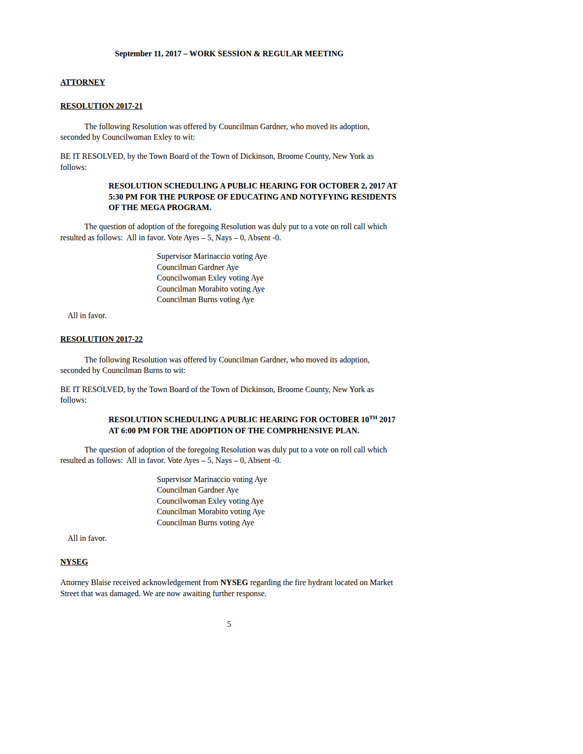September 11, 2017 – WORK SESSION & REGULAR MEETING
ATTORNEY
RESOLUTION 2017-21
The following Resolution was offered by Councilman Gardner, who moved its adoption, seconded by Councilwoman Exley to wit:
BE IT RESOLVED, by the Town Board of the Town of Dickinson, Broome County, New York as follows:
RESOLUTION SCHEDULING A PUBLIC HEARING FOR OCTOBER 2, 2017 AT 5:30 PM FOR THE PURPOSE OF EDUCATING AND NOTYFYING RESIDENTS OF THE MEGA PROGRAM.
The question of adoption of the foregoing Resolution was duly put to a vote on roll call which resulted as follows: All in favor. Vote Ayes – 5, Nays – 0, Absent -0.
Supervisor Marinaccio voting Aye
Councilman Gardner Aye
Councilwoman Exley voting Aye
Councilman Morabito voting Aye
Councilman Burns voting Aye
All in favor.
RESOLUTION 2017-22
The following Resolution was offered by Councilman Gardner, who moved its adoption, seconded by Councilman Burns to wit:
BE IT RESOLVED, by the Town Board of the Town of Dickinson, Broome County, New York as follows:
RESOLUTION SCHEDULING A PUBLIC HEARING FOR OCTOBER 10TH 2017 AT 6:00 PM FOR THE ADOPTION OF THE COMPRHENSIVE PLAN.
The question of adoption of the foregoing Resolution was duly put to a vote on roll call which resulted as follows: All in favor. Vote Ayes – 5, Nays – 0, Absent -0.
Supervisor Marinaccio voting Aye
Councilman Gardner Aye
Councilwoman Exley voting Aye
Councilman Morabito voting Aye
Councilman Burns voting Aye
All in favor.
NYSEG
Attorney Blaise received acknowledgement from NYSEG regarding the fire hydrant located on Market Street that was damaged. We are now awaiting further response.
5